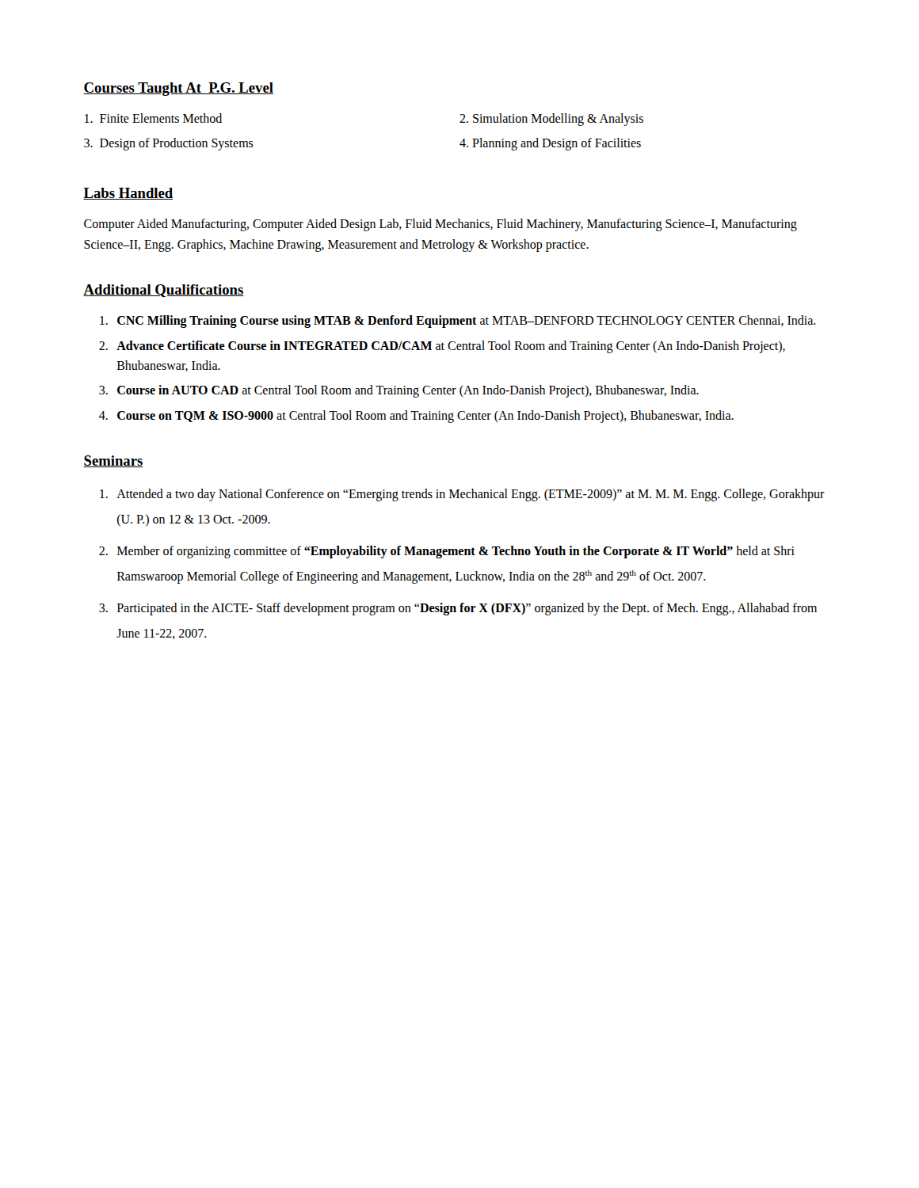Courses Taught At P.G. Level
| 1. Finite Elements Method | 2. Simulation Modelling & Analysis |
| 3. Design of Production Systems | 4. Planning and Design of Facilities |
Labs Handled
Computer Aided Manufacturing, Computer Aided Design Lab, Fluid Mechanics, Fluid Machinery, Manufacturing Science–I, Manufacturing Science–II, Engg. Graphics, Machine Drawing, Measurement and Metrology & Workshop practice.
Additional Qualifications
CNC Milling Training Course using MTAB & Denford Equipment at MTAB–DENFORD TECHNOLOGY CENTER Chennai, India.
Advance Certificate Course in INTEGRATED CAD/CAM at Central Tool Room and Training Center (An Indo-Danish Project), Bhubaneswar, India.
Course in AUTO CAD at Central Tool Room and Training Center (An Indo-Danish Project), Bhubaneswar, India.
Course on TQM & ISO-9000 at Central Tool Room and Training Center (An Indo-Danish Project), Bhubaneswar, India.
Seminars
Attended a two day National Conference on “Emerging trends in Mechanical Engg. (ETME-2009)” at M. M. M. Engg. College, Gorakhpur (U. P.) on 12 & 13 Oct. -2009.
Member of organizing committee of “Employability of Management & Techno Youth in the Corporate & IT World” held at Shri Ramswaroop Memorial College of Engineering and Management, Lucknow, India on the 28th and 29th of Oct. 2007.
Participated in the AICTE- Staff development program on “Design for X (DFX)” organized by the Dept. of Mech. Engg., Allahabad from June 11-22, 2007.